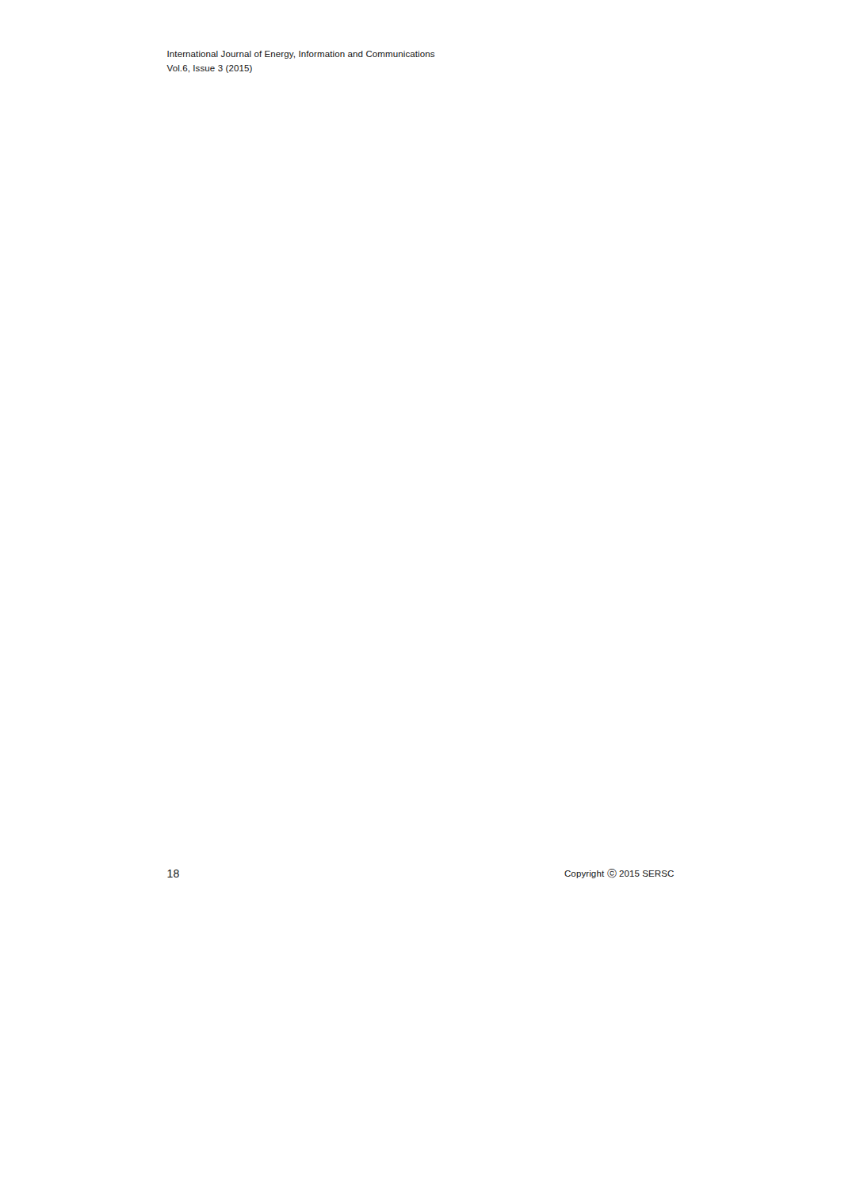International Journal of Energy, Information and Communications Vol.6, Issue 3 (2015)
18
Copyright ⓒ 2015 SERSC